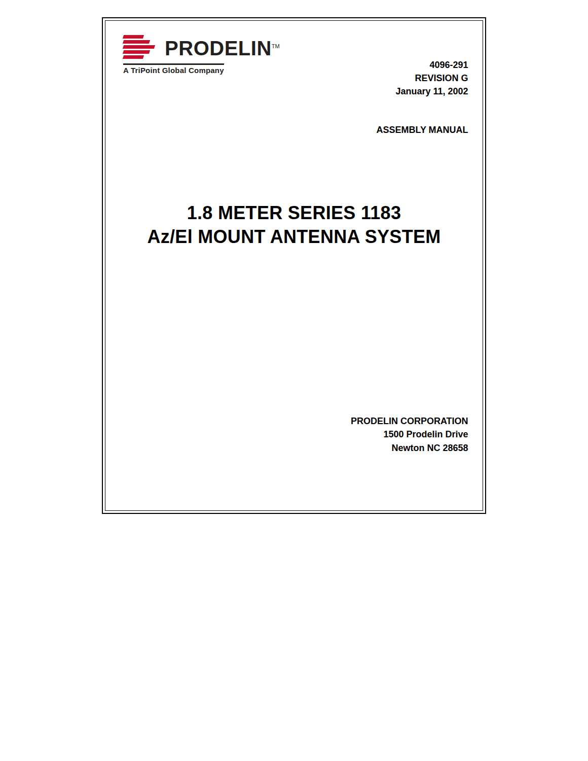PRODELINTM
A TriPoint Global Company
4096-291
REVISION G
January 11, 2002
ASSEMBLY MANUAL
1.8 METER SERIES 1183
Az/El MOUNT ANTENNA SYSTEM
PRODELIN CORPORATION
1500 Prodelin Drive
Newton NC 28658